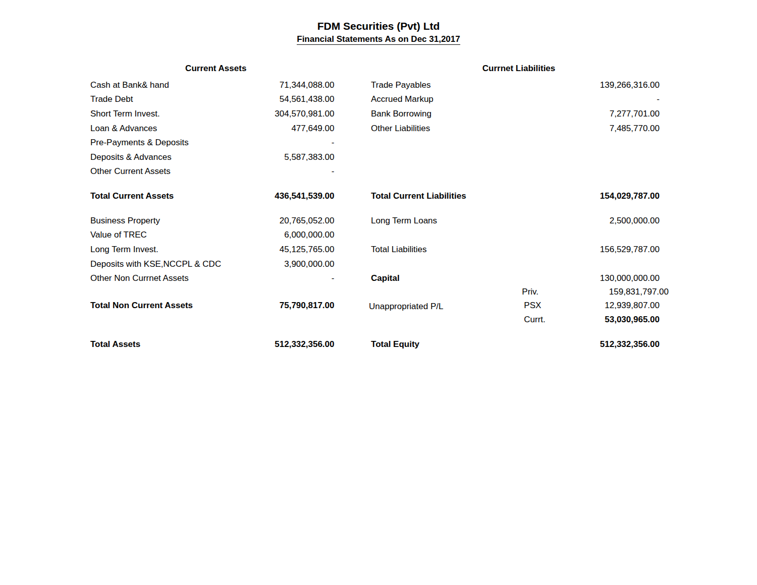FDM Securities (Pvt) Ltd
Financial Statements As on Dec 31,2017
| Current Assets | | Currnet Liabilities |
| Cash at Bank& hand | 71,344,088.00 | | Trade Payables | | 139,266,316.00 |
| Trade Debt | 54,561,438.00 | | Accrued Markup | | - |
| Short Term Invest. | 304,570,981.00 | | Bank Borrowing | | 7,277,701.00 |
| Loan & Advances | 477,649.00 | | Other Liabilities | | 7,485,770.00 |
| Pre-Payments & Deposits | - | | | | |
| Deposits & Advances | 5,587,383.00 | | | | |
| Other Current Assets | - | | | | |
| Total Current Assets | 436,541,539.00 | | Total Current Liabilities | | 154,029,787.00 |
| Business Property | 20,765,052.00 | | Long Term Loans | | 2,500,000.00 |
| Value of TREC | 6,000,000.00 | | | | |
| Long Term Invest. | 45,125,765.00 | | Total Liabilities | | 156,529,787.00 |
| Deposits with KSE,NCCPL & CDC | 3,900,000.00 | | | | |
| Other Non Currnet Assets | - | | Capital | | 130,000,000.00 |
| | Unappropriated P/L | Priv. | 159,831,797.00 |
| Total Non Current Assets | 75,790,817.00 | | PSX | 12,939,807.00 |
| | | | Currt. | 53,030,965.00 |
| Total Assets | 512,332,356.00 | | Total Equity | | 512,332,356.00 |